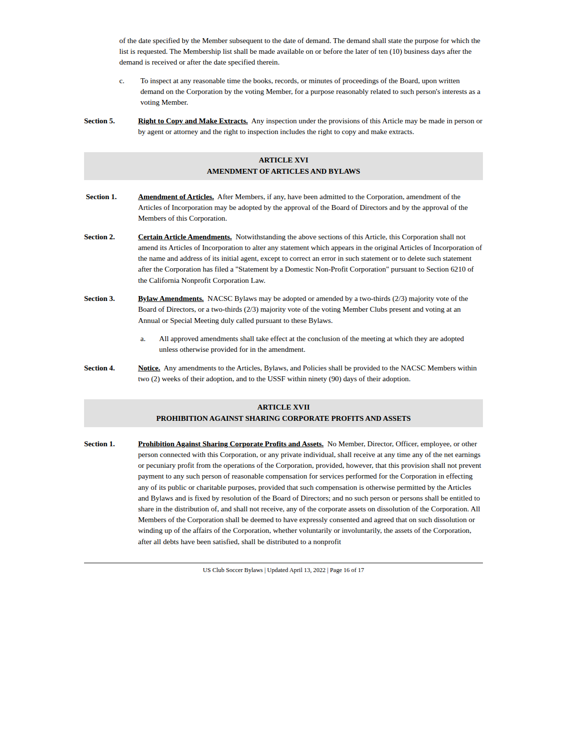of the date specified by the Member subsequent to the date of demand. The demand shall state the purpose for which the list is requested. The Membership list shall be made available on or before the later of ten (10) business days after the demand is received or after the date specified therein.
c.
To inspect at any reasonable time the books, records, or minutes of proceedings of the Board, upon written demand on the Corporation by the voting Member, for a purpose reasonably related to such person's interests as a voting Member.
Section 5.
Right to Copy and Make Extracts. Any inspection under the provisions of this Article may be made in person or by agent or attorney and the right to inspection includes the right to copy and make extracts.
ARTICLE XVI AMENDMENT OF ARTICLES AND BYLAWS
Section 1.
Amendment of Articles. After Members, if any, have been admitted to the Corporation, amendment of the Articles of Incorporation may be adopted by the approval of the Board of Directors and by the approval of the Members of this Corporation.
Section 2.
Certain Article Amendments. Notwithstanding the above sections of this Article, this Corporation shall not amend its Articles of Incorporation to alter any statement which appears in the original Articles of Incorporation of the name and address of its initial agent, except to correct an error in such statement or to delete such statement after the Corporation has filed a "Statement by a Domestic Non-Profit Corporation" pursuant to Section 6210 of the California Nonprofit Corporation Law.
Section 3.
Bylaw Amendments. NACSC Bylaws may be adopted or amended by a two-thirds (2/3) majority vote of the Board of Directors, or a two-thirds (2/3) majority vote of the voting Member Clubs present and voting at an Annual or Special Meeting duly called pursuant to these Bylaws.
a.
All approved amendments shall take effect at the conclusion of the meeting at which they are adopted unless otherwise provided for in the amendment.
Section 4.
Notice. Any amendments to the Articles, Bylaws, and Policies shall be provided to the NACSC Members within two (2) weeks of their adoption, and to the USSF within ninety (90) days of their adoption.
ARTICLE XVII PROHIBITION AGAINST SHARING CORPORATE PROFITS AND ASSETS
Section 1.
Prohibition Against Sharing Corporate Profits and Assets. No Member, Director, Officer, employee, or other person connected with this Corporation, or any private individual, shall receive at any time any of the net earnings or pecuniary profit from the operations of the Corporation, provided, however, that this provision shall not prevent payment to any such person of reasonable compensation for services performed for the Corporation in effecting any of its public or charitable purposes, provided that such compensation is otherwise permitted by the Articles and Bylaws and is fixed by resolution of the Board of Directors; and no such person or persons shall be entitled to share in the distribution of, and shall not receive, any of the corporate assets on dissolution of the Corporation. All Members of the Corporation shall be deemed to have expressly consented and agreed that on such dissolution or winding up of the affairs of the Corporation, whether voluntarily or involuntarily, the assets of the Corporation, after all debts have been satisfied, shall be distributed to a nonprofit
US Club Soccer Bylaws | Updated April 13, 2022 | Page 16 of 17